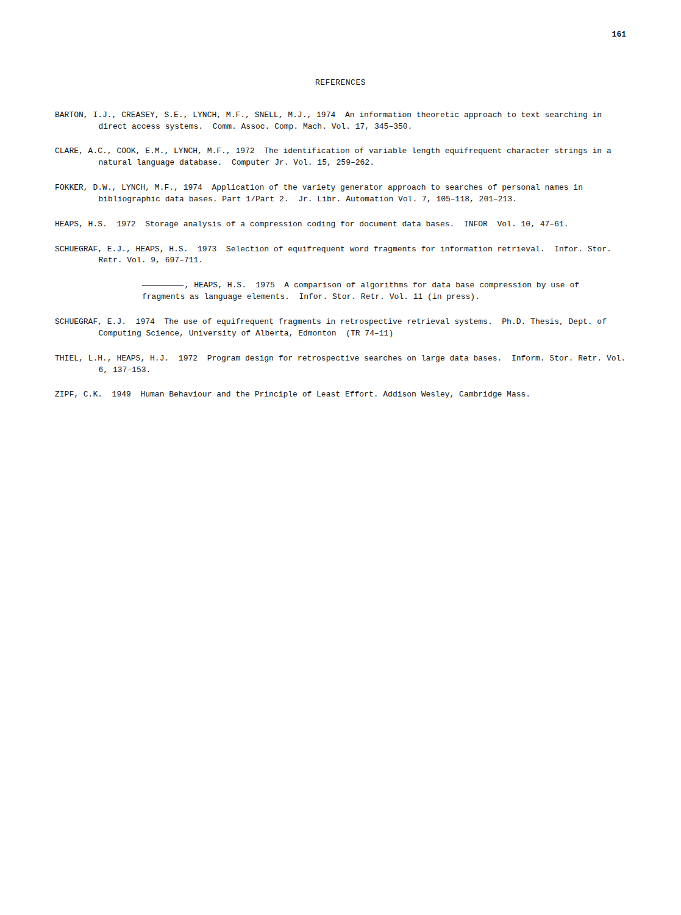161
REFERENCES
BARTON, I.J., CREASEY, S.E., LYNCH, M.F., SNELL, M.J., 1974 An information theoretic approach to text searching in direct access systems. Comm. Assoc. Comp. Mach. Vol. 17, 345–350.
CLARE, A.C., COOK, E.M., LYNCH, M.F., 1972 The identification of variable length equifrequent character strings in a natural language database. Computer Jr. Vol. 15, 259–262.
FOKKER, D.W., LYNCH, M.F., 1974 Application of the variety generator approach to searches of personal names in bibliographic data bases. Part 1/Part 2. Jr. Libr. Automation Vol. 7, 105–118, 201–213.
HEAPS, H.S. 1972 Storage analysis of a compression coding for document data bases. INFOR Vol. 10, 47–61.
SCHUEGRAF, E.J., HEAPS, H.S. 1973 Selection of equifrequent word fragments for information retrieval. Infor. Stor. Retr. Vol. 9, 697–711.
, HEAPS, H.S. 1975 A comparison of algorithms for data base compression by use of fragments as language elements. Infor. Stor. Retr. Vol. 11 (in press).
SCHUEGRAF, E.J. 1974 The use of equifrequent fragments in retrospective retrieval systems. Ph.D. Thesis, Dept. of Computing Science, University of Alberta, Edmonton (TR 74–11)
THIEL, L.H., HEAPS, H.J. 1972 Program design for retrospective searches on large data bases. Inform. Stor. Retr. Vol. 6, 137–153.
ZIPF, C.K. 1949 Human Behaviour and the Principle of Least Effort. Addison Wesley, Cambridge Mass.